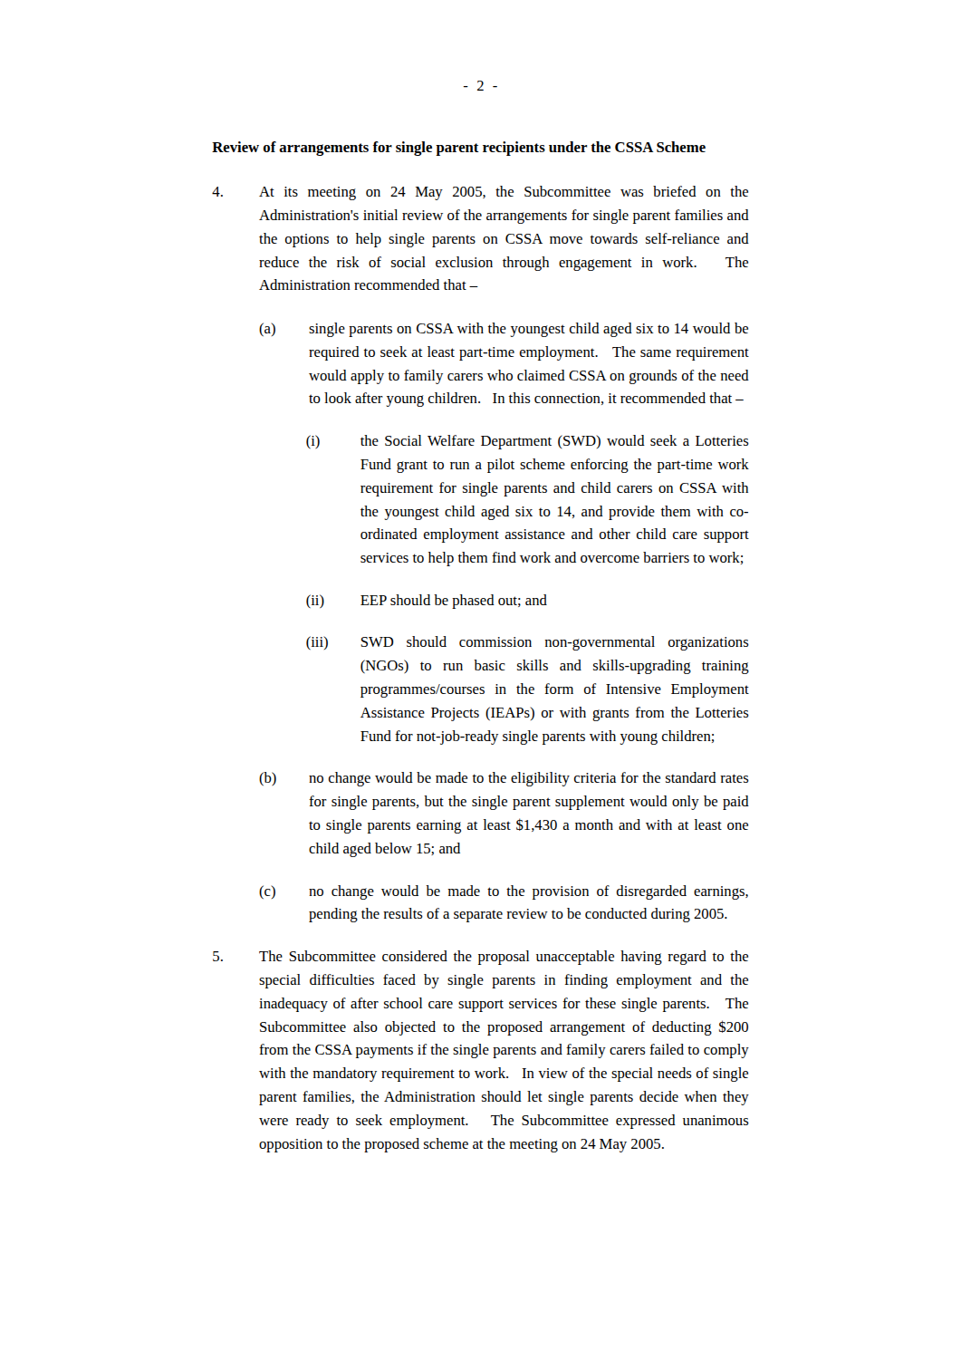- 2 -
Review of arrangements for single parent recipients under the CSSA Scheme
4. At its meeting on 24 May 2005, the Subcommittee was briefed on the Administration's initial review of the arrangements for single parent families and the options to help single parents on CSSA move towards self-reliance and reduce the risk of social exclusion through engagement in work. The Administration recommended that –
(a) single parents on CSSA with the youngest child aged six to 14 would be required to seek at least part-time employment. The same requirement would apply to family carers who claimed CSSA on grounds of the need to look after young children. In this connection, it recommended that –
(i) the Social Welfare Department (SWD) would seek a Lotteries Fund grant to run a pilot scheme enforcing the part-time work requirement for single parents and child carers on CSSA with the youngest child aged six to 14, and provide them with co-ordinated employment assistance and other child care support services to help them find work and overcome barriers to work;
(ii) EEP should be phased out; and
(iii) SWD should commission non-governmental organizations (NGOs) to run basic skills and skills-upgrading training programmes/courses in the form of Intensive Employment Assistance Projects (IEAPs) or with grants from the Lotteries Fund for not-job-ready single parents with young children;
(b) no change would be made to the eligibility criteria for the standard rates for single parents, but the single parent supplement would only be paid to single parents earning at least $1,430 a month and with at least one child aged below 15; and
(c) no change would be made to the provision of disregarded earnings, pending the results of a separate review to be conducted during 2005.
5. The Subcommittee considered the proposal unacceptable having regard to the special difficulties faced by single parents in finding employment and the inadequacy of after school care support services for these single parents. The Subcommittee also objected to the proposed arrangement of deducting $200 from the CSSA payments if the single parents and family carers failed to comply with the mandatory requirement to work. In view of the special needs of single parent families, the Administration should let single parents decide when they were ready to seek employment. The Subcommittee expressed unanimous opposition to the proposed scheme at the meeting on 24 May 2005.